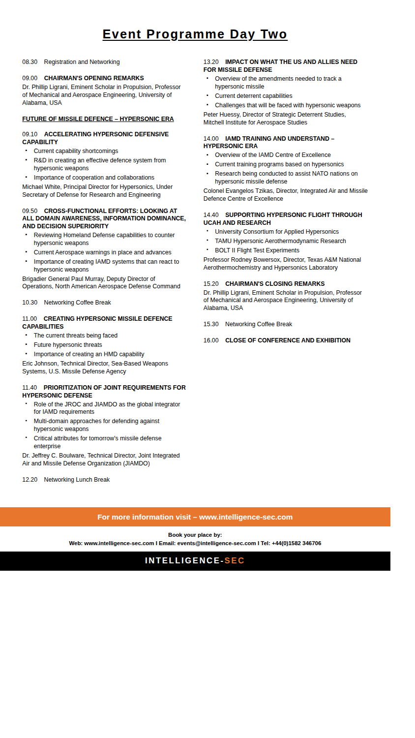Event Programme Day Two
08.30 Registration and Networking
09.00 Chairman's Opening Remarks
Dr. Phillip Ligrani, Eminent Scholar in Propulsion, Professor of Mechanical and Aerospace Engineering, University of Alabama, USA
Future of Missile Defence – Hypersonic Era
09.10 Accelerating Hypersonic Defensive Capability
Current capability shortcomings
R&D in creating an effective defence system from hypersonic weapons
Importance of cooperation and collaborations
Michael White, Principal Director for Hypersonics, Under Secretary of Defense for Research and Engineering
09.50 Cross-Functional Efforts: Looking at All Domain Awareness, Information Dominance, and Decision Superiority
Reviewing Homeland Defense capabilities to counter hypersonic weapons
Current Aerospace warnings in place and advances
Importance of creating IAMD systems that can react to hypersonic weapons
Brigadier General Paul Murray, Deputy Director of Operations, North American Aerospace Defense Command
10.30 Networking Coffee Break
11.00 Creating Hypersonic Missile Defence Capabilities
The current threats being faced
Future hypersonic threats
Importance of creating an HMD capability
Eric Johnson, Technical Director, Sea-Based Weapons Systems, U.S. Missile Defense Agency
11.40 Prioritization of Joint Requirements for Hypersonic Defense
Role of the JROC and JIAMDO as the global integrator for IAMD requirements
Multi-domain approaches for defending against hypersonic weapons
Critical attributes for tomorrow's missile defense enterprise
Dr. Jeffrey C. Boulware, Technical Director, Joint Integrated Air and Missile Defense Organization (JIAMDO)
12.20 Networking Lunch Break
13.20 Impact on What the US and Allies Need for Missile Defense
Overview of the amendments needed to track a hypersonic missile
Current deterrent capabilities
Challenges that will be faced with hypersonic weapons
Peter Huessy, Director of Strategic Deterrent Studies, Mitchell Institute for Aerospace Studies
14.00 IAMD Training and Understand – Hypersonic Era
Overview of the IAMD Centre of Excellence
Current training programs based on hypersonics
Research being conducted to assist NATO nations on hypersonic missile defense
Colonel Evangelos Tzikas, Director, Integrated Air and Missile Defence Centre of Excellence
14.40 Supporting Hypersonic Flight Through UCAH and Research
University Consortium for Applied Hypersonics
TAMU Hypersonic Aerothermodynamic Research
BOLT II Flight Test Experiments
Professor Rodney Bowersox, Director, Texas A&M National Aerothermochemistry and Hypersonics Laboratory
15.20 Chairman's Closing Remarks
Dr. Phillip Ligrani, Eminent Scholar in Propulsion, Professor of Mechanical and Aerospace Engineering, University of Alabama, USA
15.30 Networking Coffee Break
16.00 Close of Conference and Exhibition
For more information visit – www.intelligence-sec.com
Book your place by:
Web: www.intelligence-sec.com I Email: events@intelligence-sec.com I Tel: +44(0)1582 346706
INTELLIGENCE-SEC